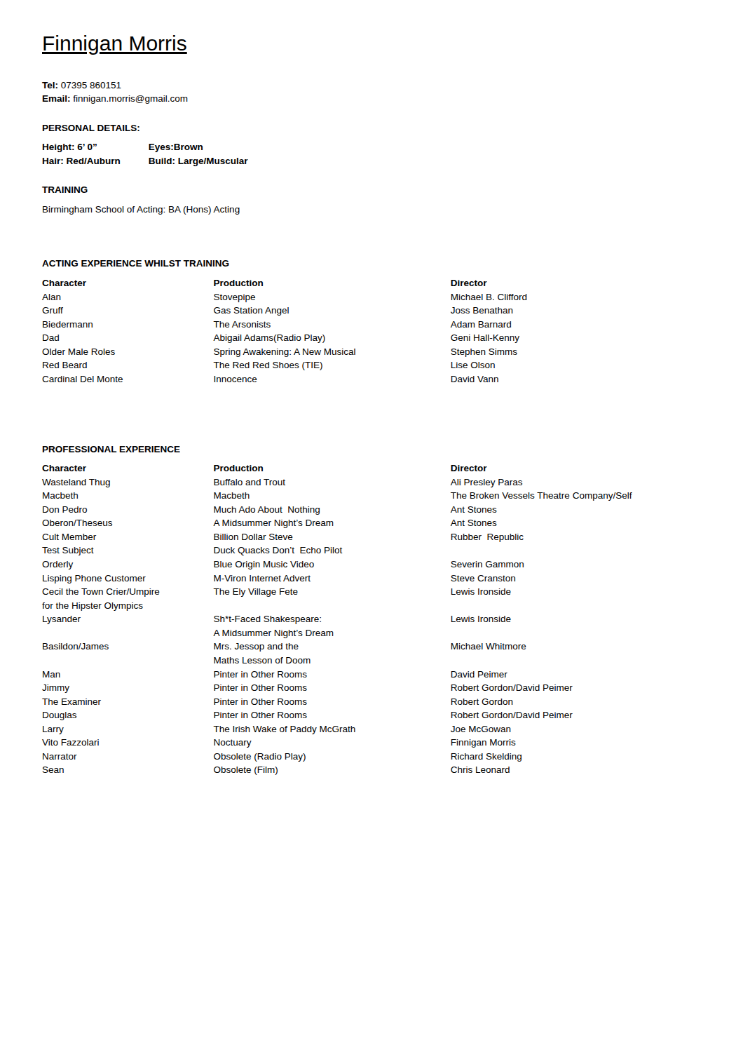Finnigan Morris
Tel: 07395 860151
Email: finnigan.morris@gmail.com
Personal Details:
| Height: 6’ 0” | Eyes:Brown |
| Hair: Red/Auburn | Build: Large/Muscular |
Training
Birmingham School of Acting: BA (Hons) Acting
Acting Experience Whilst Training
| Character | Production | Director |
| --- | --- | --- |
| Alan | Stovepipe | Michael B. Clifford |
| Gruff | Gas Station Angel | Joss Benathan |
| Biedermann | The Arsonists | Adam Barnard |
| Dad | Abigail Adams(Radio Play) | Geni Hall-Kenny |
| Older Male Roles | Spring Awakening: A New Musical | Stephen Simms |
| Red Beard | The Red Red Shoes (TIE) | Lise Olson |
| Cardinal Del Monte | Innocence | David Vann |
Professional Experience
| Character | Production | Director |
| --- | --- | --- |
| Wasteland Thug | Buffalo and Trout | Ali Presley Paras |
| Macbeth | Macbeth | The Broken Vessels Theatre Company/Self |
| Don Pedro | Much Ado About Nothing | Ant Stones |
| Oberon/Theseus | A Midsummer Night’s Dream | Ant Stones |
| Cult Member | Billion Dollar Steve | Rubber Republic |
| Test Subject | Duck Quacks Don’t Echo Pilot | |
| Orderly | Blue Origin Music Video | Severin Gammon |
| Lisping Phone Customer | M-Viron Internet Advert | Steve Cranston |
| Cecil the Town Crier/Umpire for the Hipster Olympics | The Ely Village Fete | Lewis Ironside |
| Lysander | Sh*t-Faced Shakespeare: A Midsummer Night’s Dream | Lewis Ironside |
| Basildon/James | Mrs. Jessop and the Maths Lesson of Doom | Michael Whitmore |
| Man | Pinter in Other Rooms | David Peimer |
| Jimmy | Pinter in Other Rooms | Robert Gordon/David Peimer |
| The Examiner | Pinter in Other Rooms | Robert Gordon |
| Douglas | Pinter in Other Rooms | Robert Gordon/David Peimer |
| Larry | The Irish Wake of Paddy McGrath | Joe McGowan |
| Vito Fazzolari | Noctuary | Finnigan Morris |
| Narrator | Obsolete (Radio Play) | Richard Skelding |
| Sean | Obsolete (Film) | Chris Leonard |